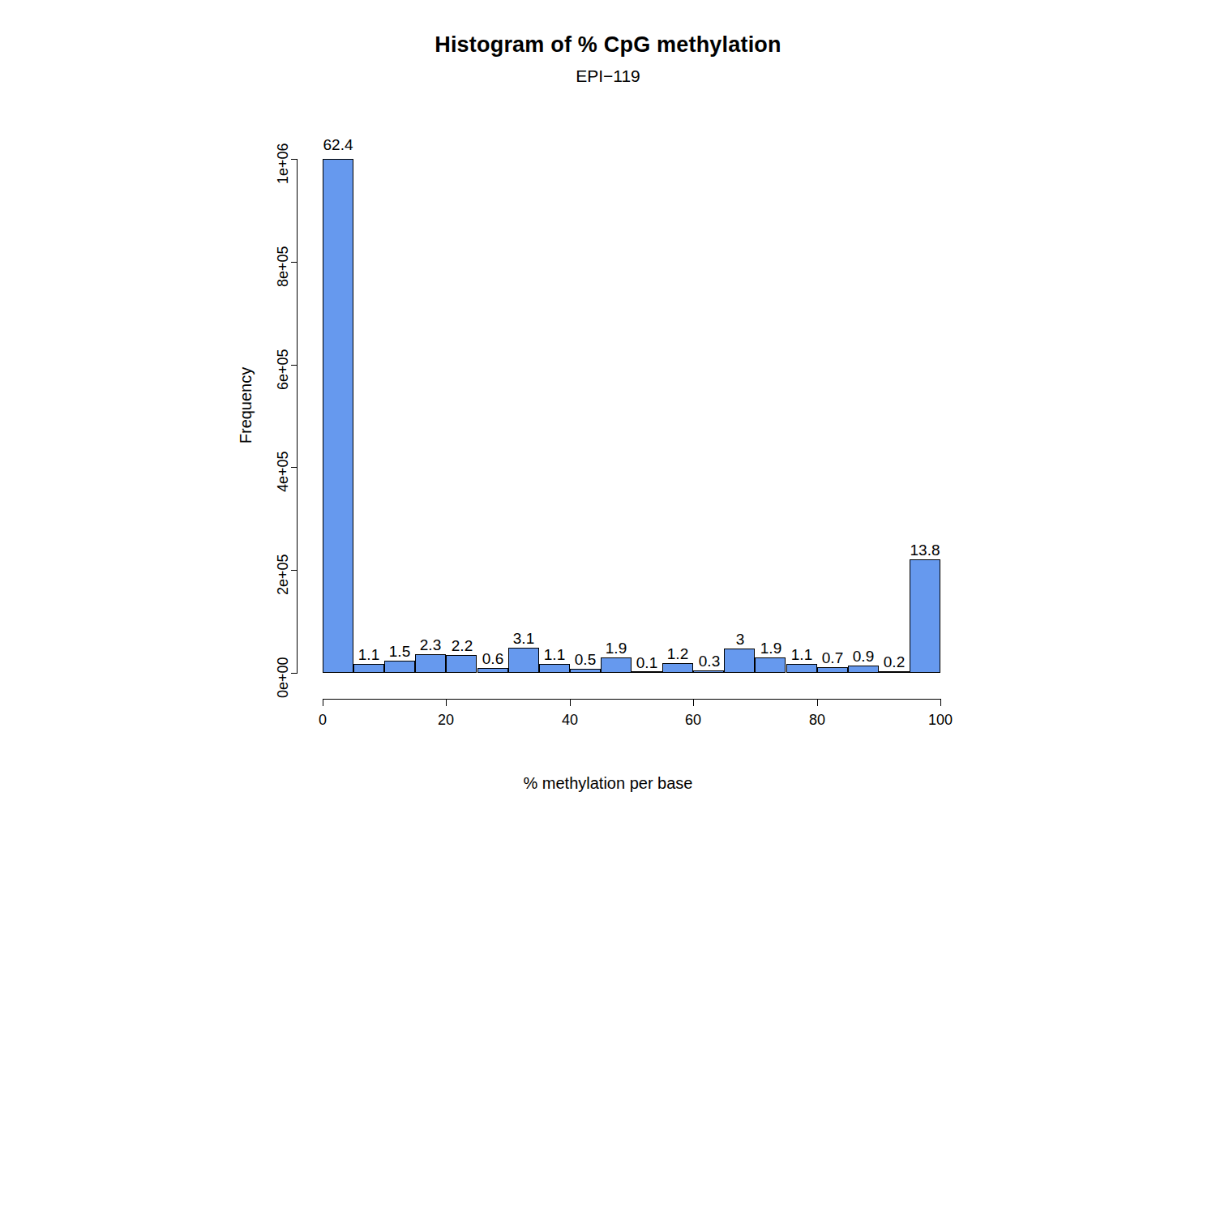Histogram of % CpG methylation
EPI−119
Frequency
% methylation per base
0e+00
2e+05
4e+05
6e+05
8e+05
1e+06
0
20
40
60
80
100
62.4
1.1
1.5
2.3
2.2
0.6
3.1
1.1
0.5
1.9
0.1
1.2
0.3
3
1.9
1.1
0.7
0.9
0.2
13.8